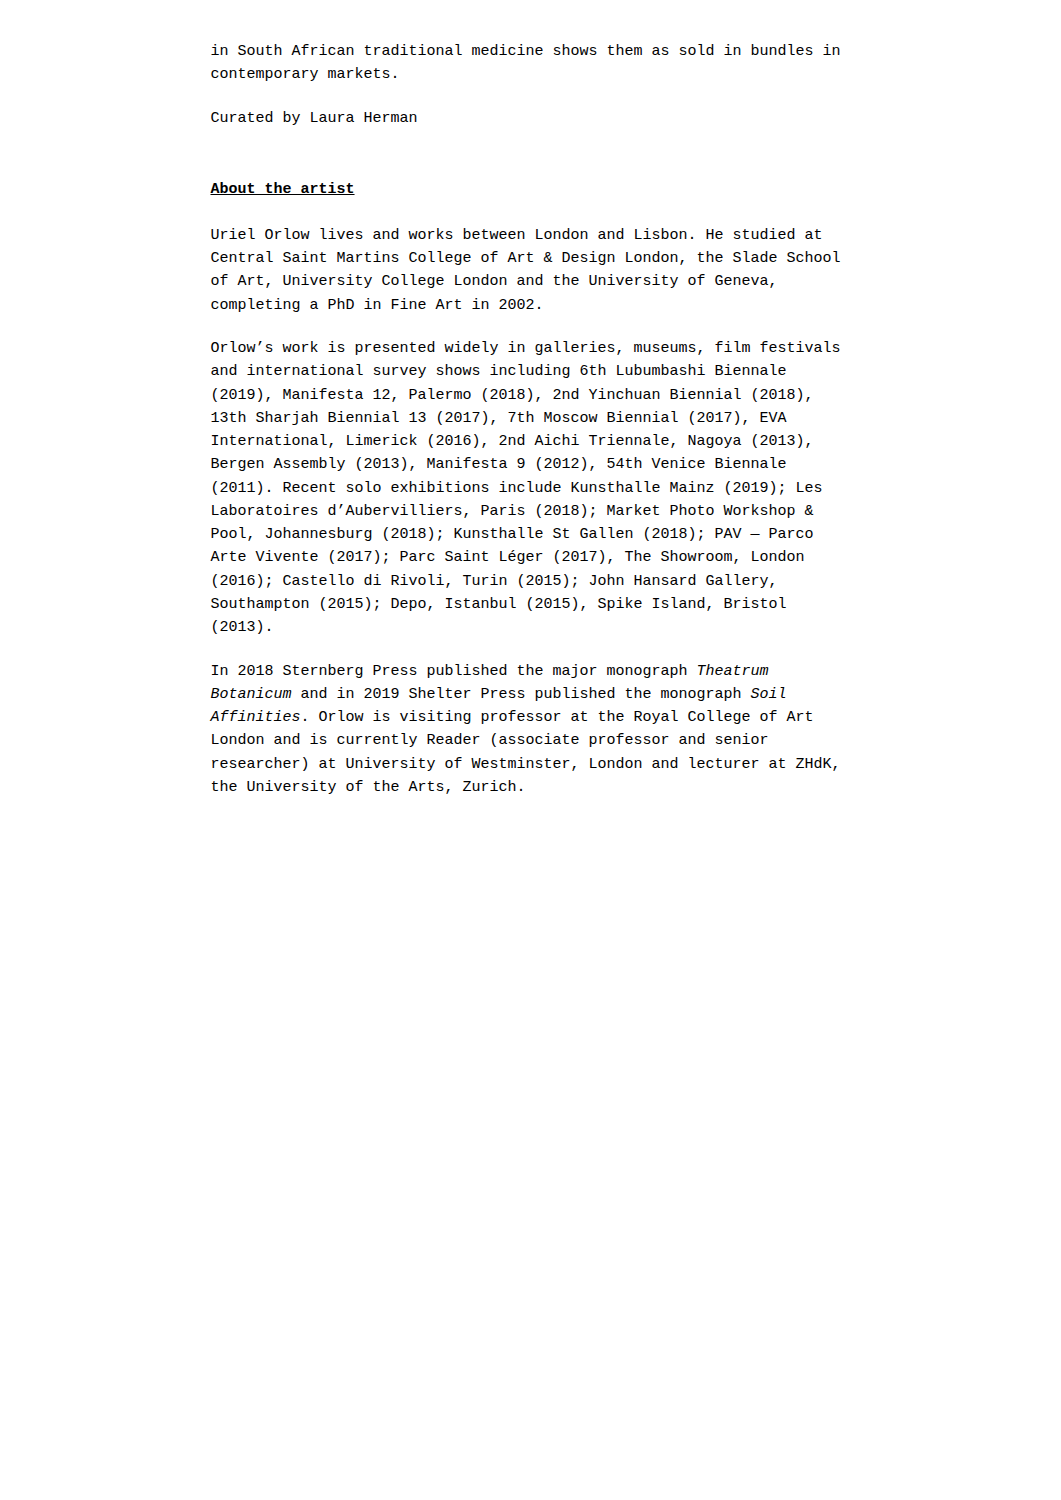in South African traditional medicine shows them as sold in bundles in contemporary markets.
Curated by Laura Herman
About the artist
Uriel Orlow lives and works between London and Lisbon. He studied at Central Saint Martins College of Art & Design London, the Slade School of Art, University College London and the University of Geneva, completing a PhD in Fine Art in 2002.
Orlow’s work is presented widely in galleries, museums, film festivals and international survey shows including 6th Lubumbashi Biennale (2019), Manifesta 12, Palermo (2018), 2nd Yinchuan Biennial (2018), 13th Sharjah Biennial 13 (2017), 7th Moscow Biennial (2017), EVA International, Limerick (2016), 2nd Aichi Triennale, Nagoya (2013), Bergen Assembly (2013), Manifesta 9 (2012), 54th Venice Biennale (2011). Recent solo exhibitions include Kunsthalle Mainz (2019); Les Laboratoires d’Aubervilliers, Paris (2018); Market Photo Workshop & Pool, Johannesburg (2018); Kunsthalle St Gallen (2018); PAV — Parco Arte Vivente (2017); Parc Saint Léger (2017), The Showroom, London (2016); Castello di Rivoli, Turin (2015); John Hansard Gallery, Southampton (2015); Depo, Istanbul (2015), Spike Island, Bristol (2013).
In 2018 Sternberg Press published the major monograph Theatrum Botanicum and in 2019 Shelter Press published the monograph Soil Affinities. Orlow is visiting professor at the Royal College of Art London and is currently Reader (associate professor and senior researcher) at University of Westminster, London and lecturer at ZHdK, the University of the Arts, Zurich.